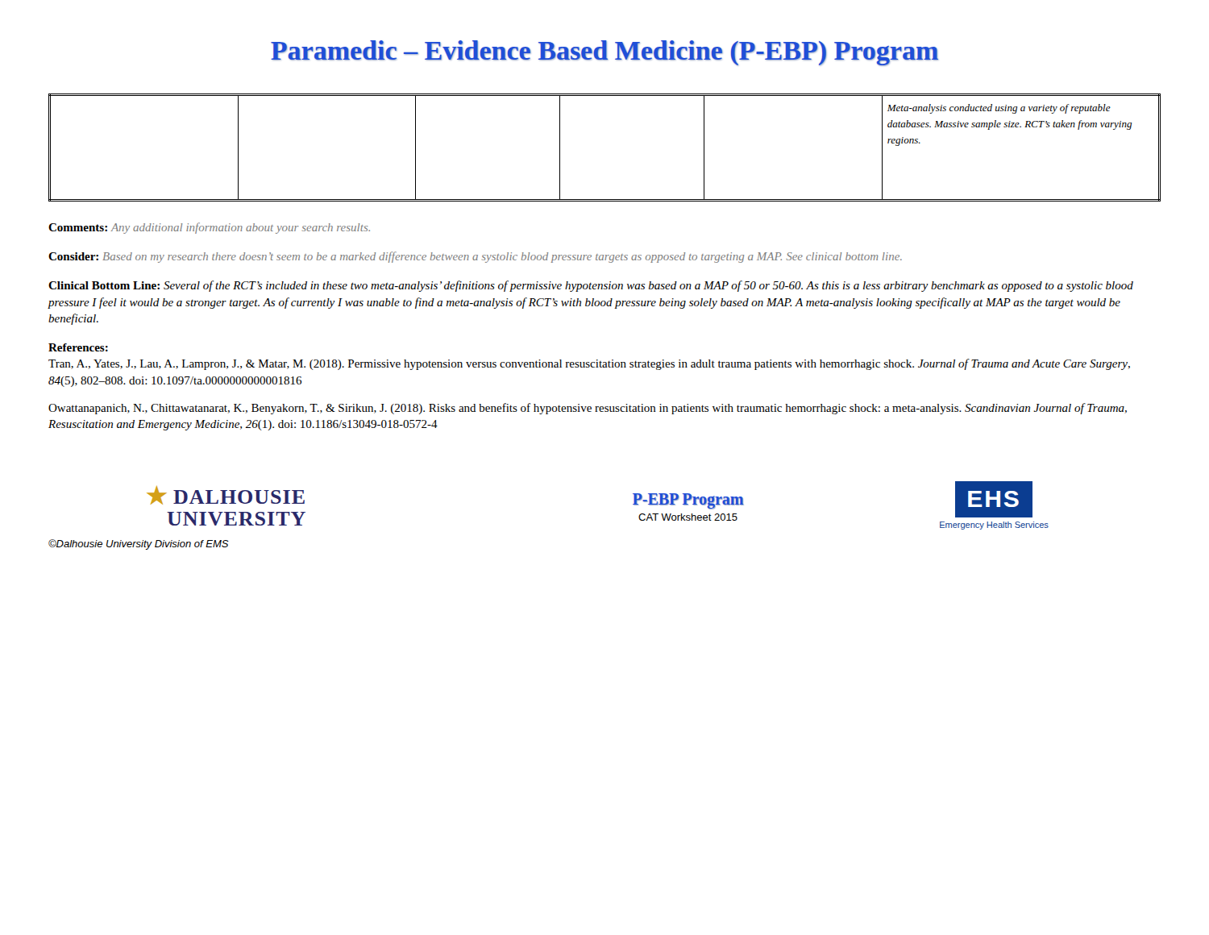Paramedic – Evidence Based Medicine (P-EBP) Program
| | | | | | Meta-analysis conducted using a variety of reputable databases. Massive sample size. RCT’s taken from varying regions. |
Comments: Any additional information about your search results.
Consider: Based on my research there doesn’t seem to be a marked difference between a systolic blood pressure targets as opposed to targeting a MAP. See clinical bottom line.
Clinical Bottom Line: Several of the RCT’s included in these two meta-analysis’ definitions of permissive hypotension was based on a MAP of 50 or 50-60. As this is a less arbitrary benchmark as opposed to a systolic blood pressure I feel it would be a stronger target. As of currently I was unable to find a meta-analysis of RCT’s with blood pressure being solely based on MAP. A meta-analysis looking specifically at MAP as the target would be beneficial.
References:
Tran, A., Yates, J., Lau, A., Lampron, J., & Matar, M. (2018). Permissive hypotension versus conventional resuscitation strategies in adult trauma patients with hemorrhagic shock. Journal of Trauma and Acute Care Surgery, 84(5), 802–808. doi: 10.1097/ta.0000000000001816
Owattanapanich, N., Chittawatanarat, K., Benyakorn, T., & Sirikun, J. (2018). Risks and benefits of hypotensive resuscitation in patients with traumatic hemorrhagic shock: a meta-analysis. Scandinavian Journal of Trauma, Resuscitation and Emergency Medicine, 26(1). doi: 10.1186/s13049-018-0572-4
| ★ DALHOUSIE UNIVERSITY | P-EBP Program CAT Worksheet 2015 | EHS Emergency Health Services |
©Dalhousie University Division of EMS